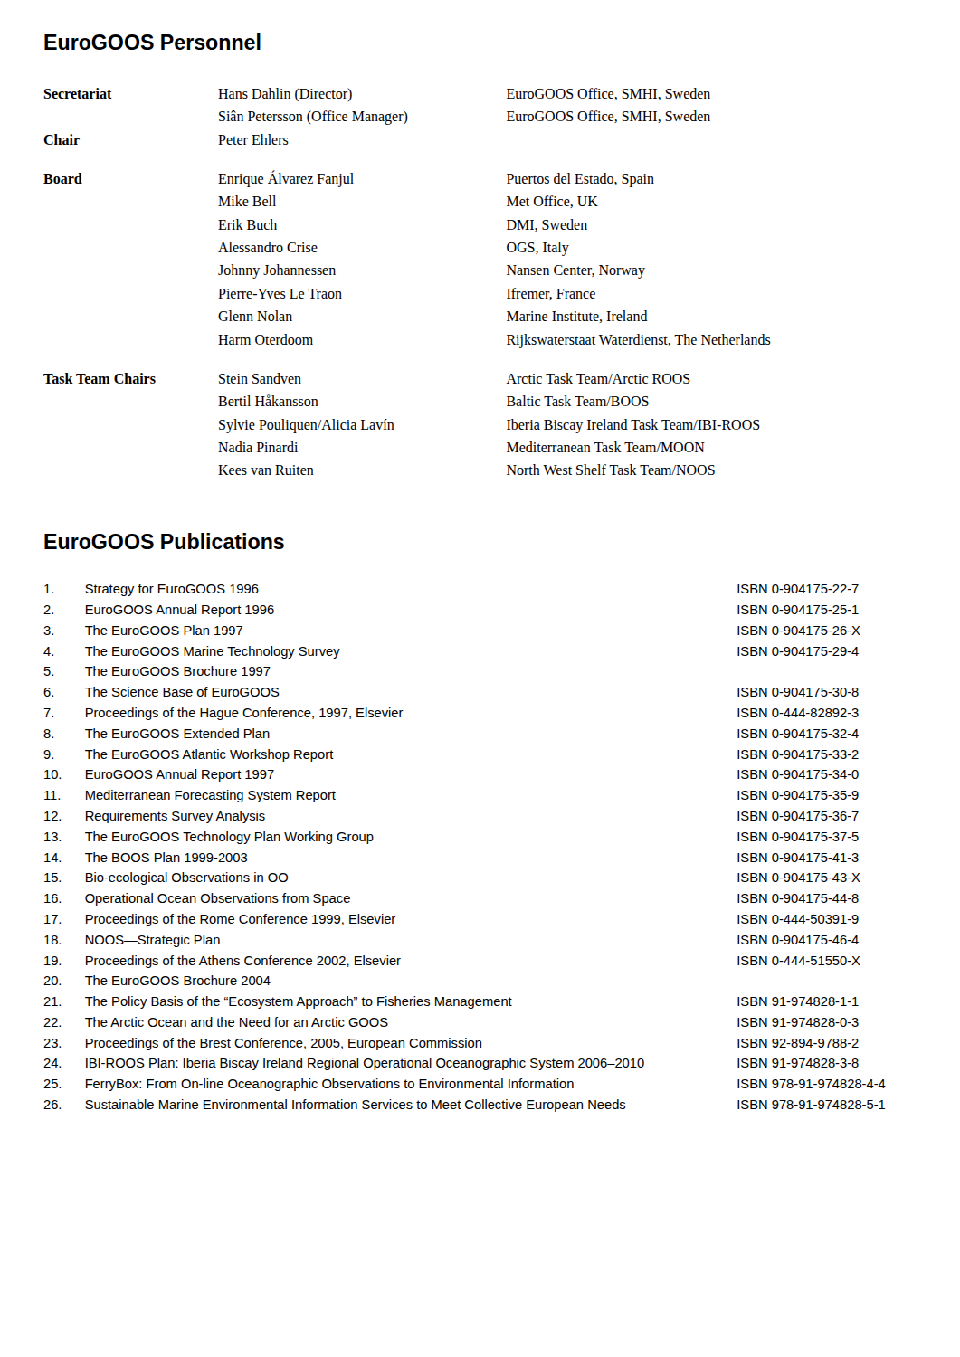EuroGOOS Personnel
| Secretariat | Hans Dahlin (Director) | EuroGOOS Office, SMHI, Sweden |
| | Siân Petersson (Office Manager) | EuroGOOS Office, SMHI, Sweden |
| Chair | Peter Ehlers | |
| Board | Enrique Álvarez Fanjul | Puertos del Estado, Spain |
| | Mike Bell | Met Office, UK |
| | Erik Buch | DMI, Sweden |
| | Alessandro Crise | OGS, Italy |
| | Johnny Johannessen | Nansen Center, Norway |
| | Pierre-Yves Le Traon | Ifremer, France |
| | Glenn Nolan | Marine Institute, Ireland |
| | Harm Oterdoom | Rijkswaterstaat Waterdienst, The Netherlands |
| Task Team Chairs | Stein Sandven | Arctic Task Team/Arctic ROOS |
| | Bertil Håkansson | Baltic Task Team/BOOS |
| | Sylvie Pouliquen/Alicia Lavín | Iberia Biscay Ireland Task Team/IBI-ROOS |
| | Nadia Pinardi | Mediterranean Task Team/MOON |
| | Kees van Ruiten | North West Shelf Task Team/NOOS |
EuroGOOS Publications
| 1. | Strategy for EuroGOOS 1996 | ISBN 0-904175-22-7 |
| 2. | EuroGOOS Annual Report 1996 | ISBN 0-904175-25-1 |
| 3. | The EuroGOOS Plan 1997 | ISBN 0-904175-26-X |
| 4. | The EuroGOOS Marine Technology Survey | ISBN 0-904175-29-4 |
| 5. | The EuroGOOS Brochure 1997 | |
| 6. | The Science Base of EuroGOOS | ISBN 0-904175-30-8 |
| 7. | Proceedings of the Hague Conference, 1997, Elsevier | ISBN 0-444-82892-3 |
| 8. | The EuroGOOS Extended Plan | ISBN 0-904175-32-4 |
| 9. | The EuroGOOS Atlantic Workshop Report | ISBN 0-904175-33-2 |
| 10. | EuroGOOS Annual Report 1997 | ISBN 0-904175-34-0 |
| 11. | Mediterranean Forecasting System Report | ISBN 0-904175-35-9 |
| 12. | Requirements Survey Analysis | ISBN 0-904175-36-7 |
| 13. | The EuroGOOS Technology Plan Working Group | ISBN 0-904175-37-5 |
| 14. | The BOOS Plan 1999-2003 | ISBN 0-904175-41-3 |
| 15. | Bio-ecological Observations in OO | ISBN 0-904175-43-X |
| 16. | Operational Ocean Observations from Space | ISBN 0-904175-44-8 |
| 17. | Proceedings of the Rome Conference 1999, Elsevier | ISBN 0-444-50391-9 |
| 18. | NOOS—Strategic Plan | ISBN 0-904175-46-4 |
| 19. | Proceedings of the Athens Conference 2002, Elsevier | ISBN 0-444-51550-X |
| 20. | The EuroGOOS Brochure 2004 | |
| 21. | The Policy Basis of the “Ecosystem Approach” to Fisheries Management | ISBN 91-974828-1-1 |
| 22. | The Arctic Ocean and the Need for an Arctic GOOS | ISBN 91-974828-0-3 |
| 23. | Proceedings of the Brest Conference, 2005, European Commission | ISBN 92-894-9788-2 |
| 24. | IBI-ROOS Plan: Iberia Biscay Ireland Regional Operational Oceanographic System 2006–2010 | ISBN 91-974828-3-8 |
| 25. | FerryBox: From On-line Oceanographic Observations to Environmental Information | ISBN 978-91-974828-4-4 |
| 26. | Sustainable Marine Environmental Information Services to Meet Collective European Needs | ISBN 978-91-974828-5-1 |